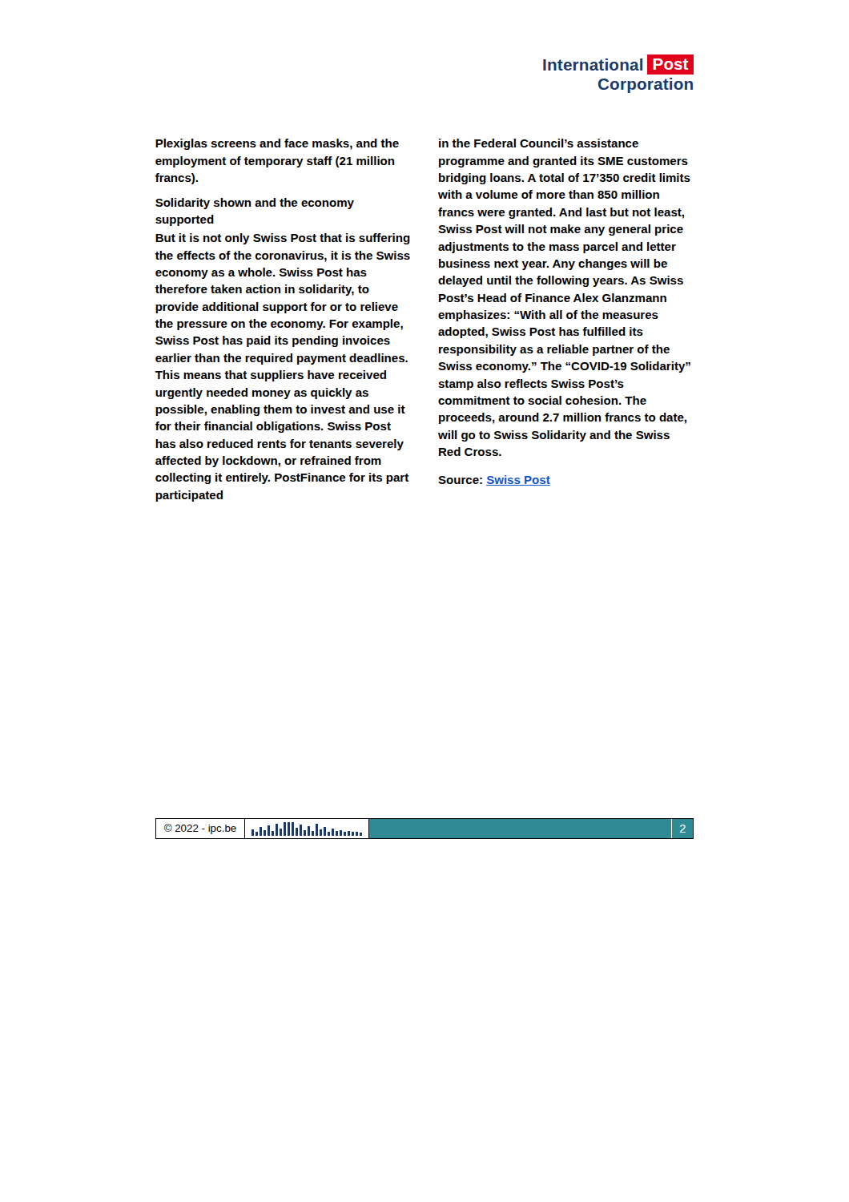International Post
Corporation
Plexiglas screens and face masks, and the employment of temporary staff (21 million francs).
Solidarity shown and the economy supported
But it is not only Swiss Post that is suffering the effects of the coronavirus, it is the Swiss economy as a whole. Swiss Post has therefore taken action in solidarity, to provide additional support for or to relieve the pressure on the economy. For example, Swiss Post has paid its pending invoices earlier than the required payment deadlines. This means that suppliers have received urgently needed money as quickly as possible, enabling them to invest and use it for their financial obligations. Swiss Post has also reduced rents for tenants severely affected by lockdown, or refrained from collecting it entirely. PostFinance for its part participated
in the Federal Council’s assistance programme and granted its SME customers bridging loans. A total of 17’350 credit limits with a volume of more than 850 million francs were granted. And last but not least, Swiss Post will not make any general price adjustments to the mass parcel and letter business next year. Any changes will be delayed until the following years. As Swiss Post’s Head of Finance Alex Glanzmann emphasizes: “With all of the measures adopted, Swiss Post has fulfilled its responsibility as a reliable partner of the Swiss economy.” The “COVID-19 Solidarity” stamp also reflects Swiss Post’s commitment to social cohesion. The proceeds, around 2.7 million francs to date, will go to Swiss Solidarity and the Swiss Red Cross.
Source: Swiss Post
© 2022 - ipc.be
2